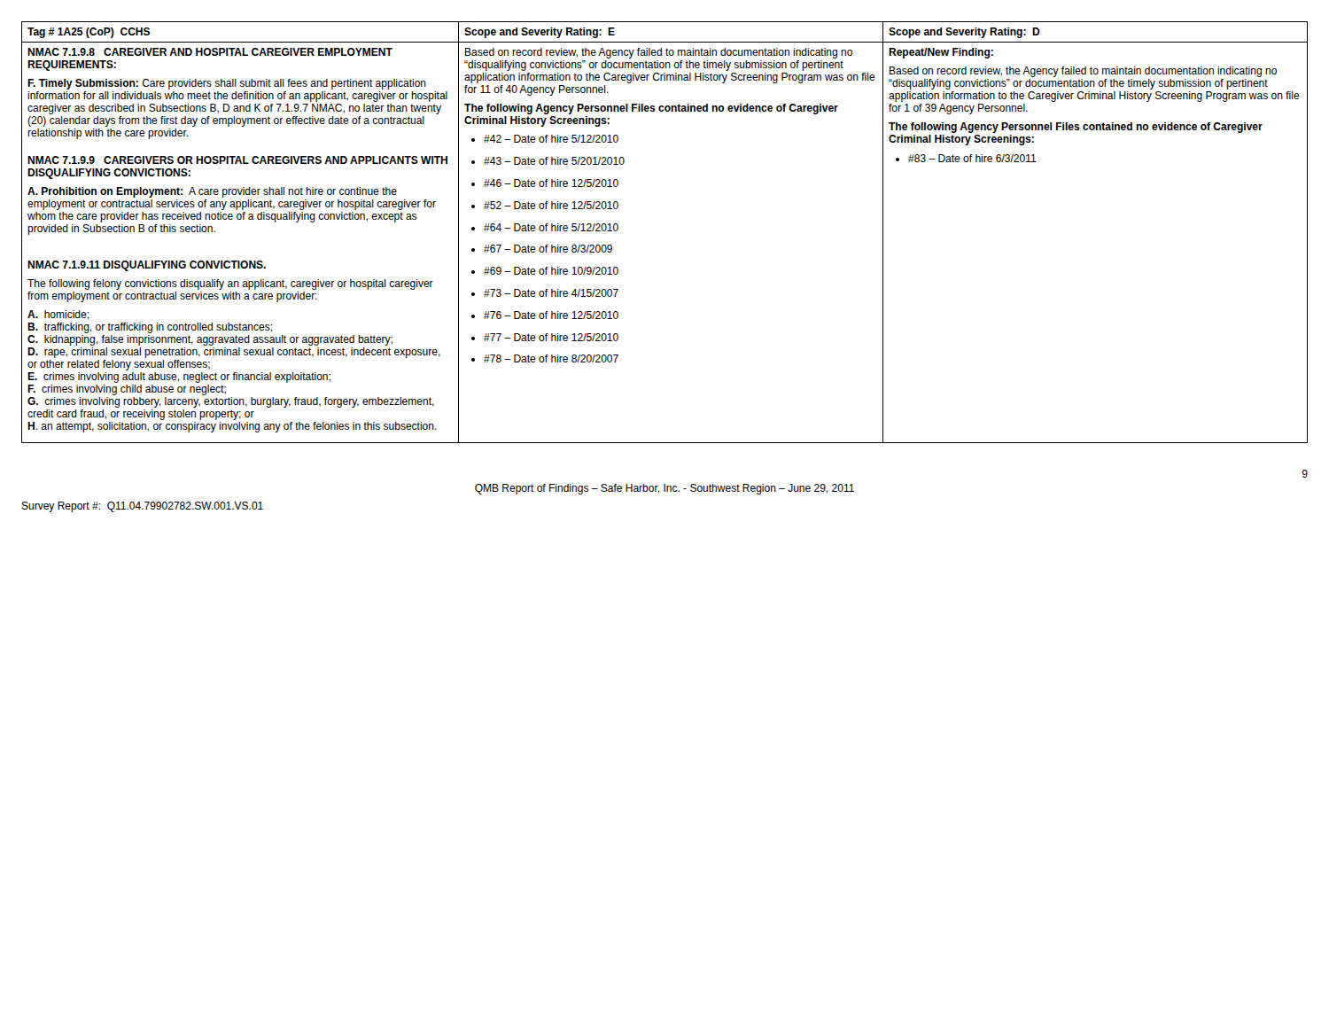| Tag # 1A25 (CoP) CCHS | Scope and Severity Rating: E | Scope and Severity Rating: D |
| --- | --- | --- |
| NMAC 7.1.9.8 CAREGIVER AND HOSPITAL CAREGIVER EMPLOYMENT REQUIREMENTS: F. Timely Submission: Care providers shall submit all fees and pertinent application information for all individuals who meet the definition of an applicant, caregiver or hospital caregiver as described in Subsections B, D and K of 7.1.9.7 NMAC, no later than twenty (20) calendar days from the first day of employment or effective date of a contractual relationship with the care provider. NMAC 7.1.9.9 CAREGIVERS OR HOSPITAL CAREGIVERS AND APPLICANTS WITH DISQUALIFYING CONVICTIONS: A. Prohibition on Employment: A care provider shall not hire or continue the employment or contractual services of any applicant, caregiver or hospital caregiver for whom the care provider has received notice of a disqualifying conviction, except as provided in Subsection B of this section. NMAC 7.1.9.11 DISQUALIFYING CONVICTIONS. The following felony convictions disqualify an applicant, caregiver or hospital caregiver from employment or contractual services with a care provider: A. homicide; B. trafficking, or trafficking in controlled substances; C. kidnapping, false imprisonment, aggravated assault or aggravated battery; D. rape, criminal sexual penetration, criminal sexual contact, incest, indecent exposure, or other related felony sexual offenses; E. crimes involving adult abuse, neglect or financial exploitation; F. crimes involving child abuse or neglect; G. crimes involving robbery, larceny, extortion, burglary, fraud, forgery, embezzlement, credit card fraud, or receiving stolen property; or H . an attempt, solicitation, or conspiracy involving any of the felonies in this subsection. | Based on record review, the Agency failed to maintain documentation indicating no “disqualifying convictions” or documentation of the timely submission of pertinent application information to the Caregiver Criminal History Screening Program was on file for 11 of 40 Agency Personnel. The following Agency Personnel Files contained no evidence of Caregiver Criminal History Screenings: #42 – Date of hire 5/12/2010 #43 – Date of hire 5/201/2010 #46 – Date of hire 12/5/2010 #52 – Date of hire 12/5/2010 #64 – Date of hire 5/12/2010 #67 – Date of hire 8/3/2009 #69 – Date of hire 10/9/2010 #73 – Date of hire 4/15/2007 #76 – Date of hire 12/5/2010 #77 – Date of hire 12/5/2010 #78 – Date of hire 8/20/2007 | Repeat/New Finding: Based on record review, the Agency failed to maintain documentation indicating no “disqualifying convictions” or documentation of the timely submission of pertinent application information to the Caregiver Criminal History Screening Program was on file for 1 of 39 Agency Personnel. The following Agency Personnel Files contained no evidence of Caregiver Criminal History Screenings: #83 – Date of hire 6/3/2011 |
9
QMB Report of Findings – Safe Harbor, Inc. - Southwest Region – June 29, 2011
Survey Report #: Q11.04.79902782.SW.001.VS.01